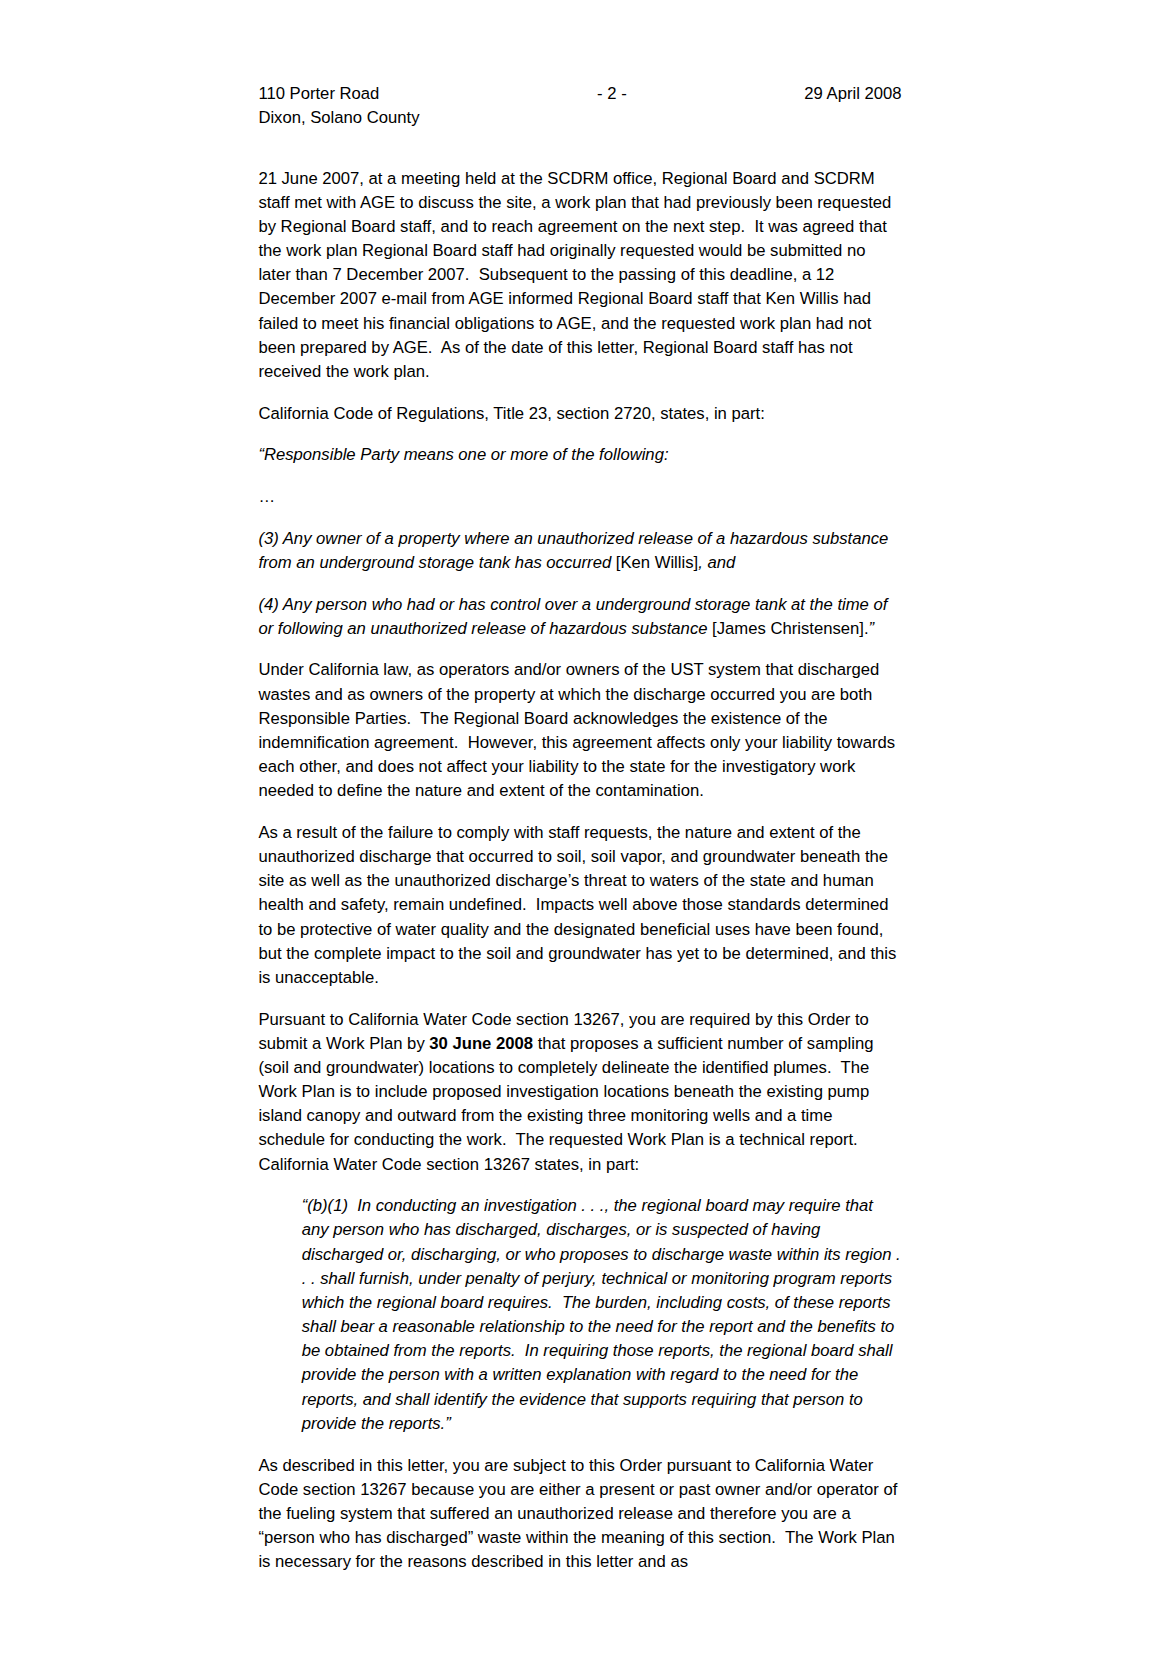110 Porter Road
Dixon, Solano County
- 2 -
29 April 2008
21 June 2007, at a meeting held at the SCDRM office, Regional Board and SCDRM staff met with AGE to discuss the site, a work plan that had previously been requested by Regional Board staff, and to reach agreement on the next step. It was agreed that the work plan Regional Board staff had originally requested would be submitted no later than 7 December 2007. Subsequent to the passing of this deadline, a 12 December 2007 e-mail from AGE informed Regional Board staff that Ken Willis had failed to meet his financial obligations to AGE, and the requested work plan had not been prepared by AGE. As of the date of this letter, Regional Board staff has not received the work plan.
California Code of Regulations, Title 23, section 2720, states, in part:
“Responsible Party means one or more of the following:
…
(3) Any owner of a property where an unauthorized release of a hazardous substance from an underground storage tank has occurred [Ken Willis], and
(4) Any person who had or has control over a underground storage tank at the time of or following an unauthorized release of hazardous substance [James Christensen].”
Under California law, as operators and/or owners of the UST system that discharged wastes and as owners of the property at which the discharge occurred you are both Responsible Parties. The Regional Board acknowledges the existence of the indemnification agreement. However, this agreement affects only your liability towards each other, and does not affect your liability to the state for the investigatory work needed to define the nature and extent of the contamination.
As a result of the failure to comply with staff requests, the nature and extent of the unauthorized discharge that occurred to soil, soil vapor, and groundwater beneath the site as well as the unauthorized discharge’s threat to waters of the state and human health and safety, remain undefined. Impacts well above those standards determined to be protective of water quality and the designated beneficial uses have been found, but the complete impact to the soil and groundwater has yet to be determined, and this is unacceptable.
Pursuant to California Water Code section 13267, you are required by this Order to submit a Work Plan by 30 June 2008 that proposes a sufficient number of sampling (soil and groundwater) locations to completely delineate the identified plumes. The Work Plan is to include proposed investigation locations beneath the existing pump island canopy and outward from the existing three monitoring wells and a time schedule for conducting the work. The requested Work Plan is a technical report. California Water Code section 13267 states, in part:
“(b)(1) In conducting an investigation . . ., the regional board may require that any person who has discharged, discharges, or is suspected of having discharged or, discharging, or who proposes to discharge waste within its region . . . shall furnish, under penalty of perjury, technical or monitoring program reports which the regional board requires. The burden, including costs, of these reports shall bear a reasonable relationship to the need for the report and the benefits to be obtained from the reports. In requiring those reports, the regional board shall provide the person with a written explanation with regard to the need for the reports, and shall identify the evidence that supports requiring that person to provide the reports.”
As described in this letter, you are subject to this Order pursuant to California Water Code section 13267 because you are either a present or past owner and/or operator of the fueling system that suffered an unauthorized release and therefore you are a “person who has discharged” waste within the meaning of this section. The Work Plan is necessary for the reasons described in this letter and as